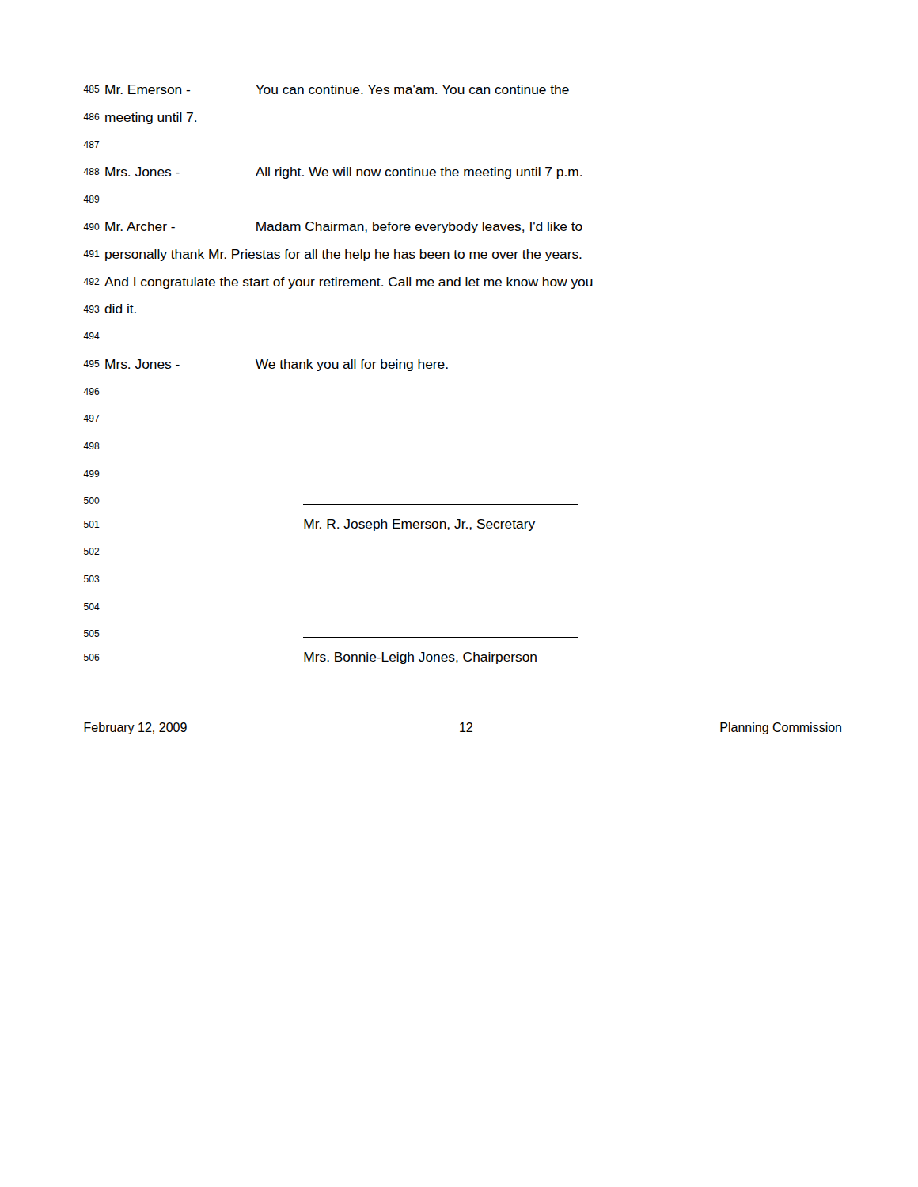485
Mr. Emerson -You can continue. Yes ma'am. You can continue the
486
meeting until 7.
487
488
Mrs. Jones -All right. We will now continue the meeting until 7 p.m.
489
490
Mr. Archer -Madam Chairman, before everybody leaves, I'd like to
491
personally thank Mr. Priestas for all the help he has been to me over the years.
492
And I congratulate the start of your retirement. Call me and let me know how you
493
did it.
494
495
Mrs. Jones -We thank you all for being here.
496
497
498
499
500
501
Mr. R. Joseph Emerson, Jr., Secretary
502
503
504
505
506
Mrs. Bonnie-Leigh Jones, Chairperson
February 12, 2009
12
Planning Commission